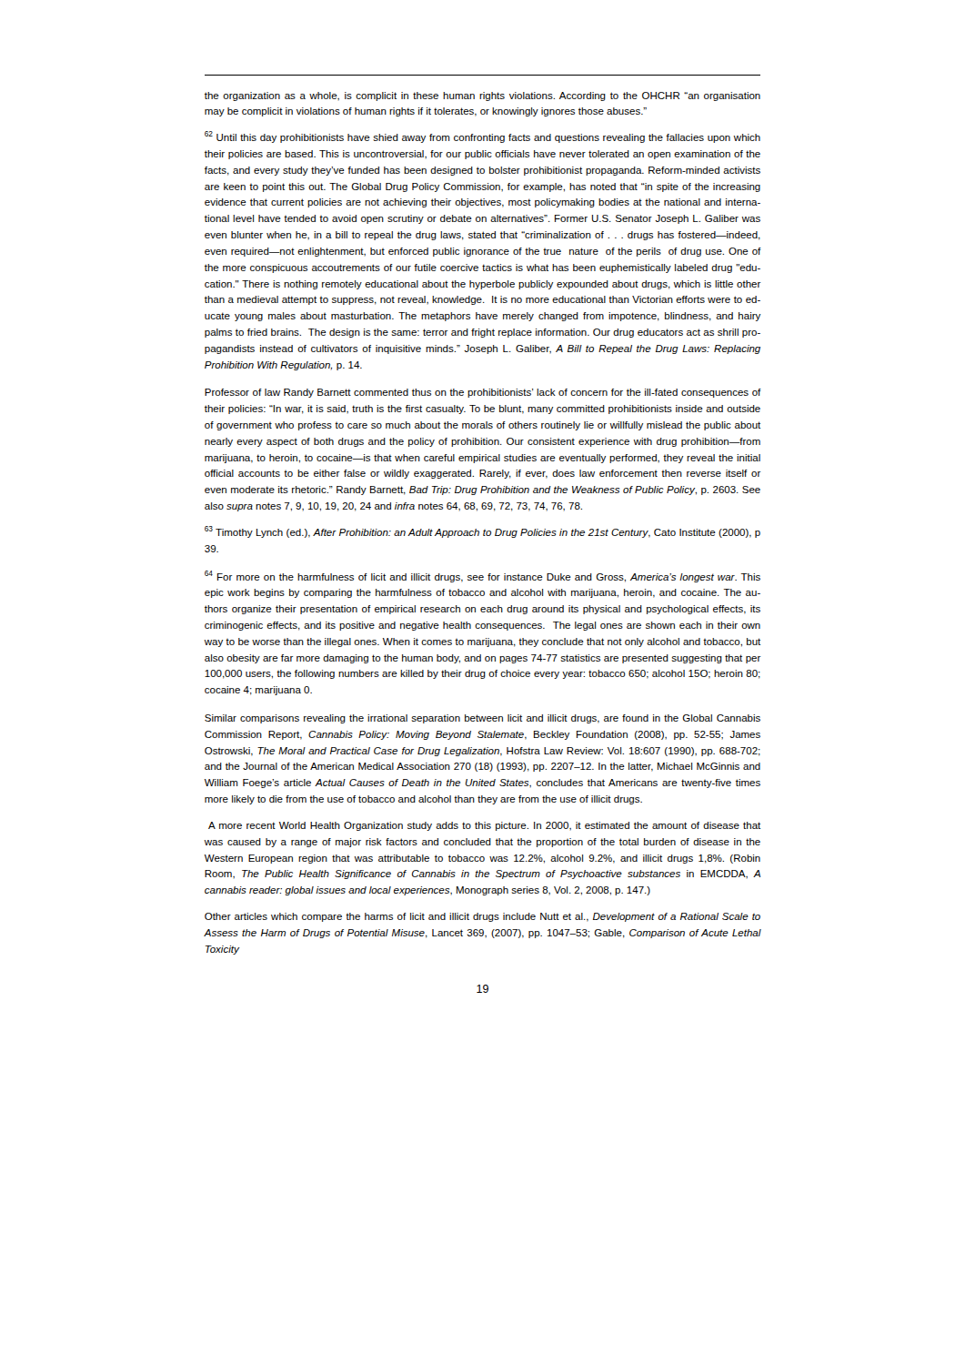the organization as a whole, is complicit in these human rights violations. According to the OHCHR “an organisation may be complicit in violations of human rights if it tolerates, or knowingly ignores those abuses.”
62 Until this day prohibitionists have shied away from confronting facts and questions revealing the fallacies upon which their policies are based. This is uncontroversial, for our public officials have never tolerated an open examination of the facts, and every study they’ve funded has been designed to bolster prohibitionist propaganda. Reform-minded activists are keen to point this out. The Global Drug Policy Commission, for example, has noted that “in spite of the increasing evidence that current policies are not achieving their objectives, most policymaking bodies at the national and international level have tended to avoid open scrutiny or debate on alternatives”. Former U.S. Senator Joseph L. Galiber was even blunter when he, in a bill to repeal the drug laws, stated that “criminalization of . . . drugs has fostered—indeed, even required—not enlightenment, but enforced public ignorance of the true nature of the perils of drug use. One of the more conspicuous accoutrements of our futile coercive tactics is what has been euphemistically labeled drug "education." There is nothing remotely educational about the hyperbole publicly expounded about drugs, which is little other than a medieval attempt to suppress, not reveal, knowledge. It is no more educational than Victorian efforts were to educate young males about masturbation. The metaphors have merely changed from impotence, blindness, and hairy palms to fried brains. The design is the same: terror and fright replace information. Our drug educators act as shrill propagandists instead of cultivators of inquisitive minds.” Joseph L. Galiber, A Bill to Repeal the Drug Laws: Replacing Prohibition With Regulation, p. 14.
Professor of law Randy Barnett commented thus on the prohibitionists’ lack of concern for the ill-fated consequences of their policies: “In war, it is said, truth is the first casualty. To be blunt, many committed prohibitionists inside and outside of government who profess to care so much about the morals of others routinely lie or willfully mislead the public about nearly every aspect of both drugs and the policy of prohibition. Our consistent experience with drug prohibition—from marijuana, to heroin, to cocaine—is that when careful empirical studies are eventually performed, they reveal the initial official accounts to be either false or wildly exaggerated. Rarely, if ever, does law enforcement then reverse itself or even moderate its rhetoric.” Randy Barnett, Bad Trip: Drug Prohibition and the Weakness of Public Policy, p. 2603. See also supra notes 7, 9, 10, 19, 20, 24 and infra notes 64, 68, 69, 72, 73, 74, 76, 78.
63 Timothy Lynch (ed.), After Prohibition: an Adult Approach to Drug Policies in the 21st Century, Cato Institute (2000), p 39.
64 For more on the harmfulness of licit and illicit drugs, see for instance Duke and Gross, America’s longest war. This epic work begins by comparing the harmfulness of tobacco and alcohol with marijuana, heroin, and cocaine. The authors organize their presentation of empirical research on each drug around its physical and psychological effects, its criminogenic effects, and its positive and negative health consequences. The legal ones are shown each in their own way to be worse than the illegal ones. When it comes to marijuana, they conclude that not only alcohol and tobacco, but also obesity are far more damaging to the human body, and on pages 74-77 statistics are presented suggesting that per 100,000 users, the following numbers are killed by their drug of choice every year: tobacco 650; alcohol 15O; heroin 80; cocaine 4; marijuana 0.
Similar comparisons revealing the irrational separation between licit and illicit drugs, are found in the Global Cannabis Commission Report, Cannabis Policy: Moving Beyond Stalemate, Beckley Foundation (2008), pp. 52-55; James Ostrowski, The Moral and Practical Case for Drug Legalization, Hofstra Law Review: Vol. 18:607 (1990), pp. 688-702; and the Journal of the American Medical Association 270 (18) (1993), pp. 2207–12. In the latter, Michael McGinnis and William Foege’s article Actual Causes of Death in the United States, concludes that Americans are twenty-five times more likely to die from the use of tobacco and alcohol than they are from the use of illicit drugs.
A more recent World Health Organization study adds to this picture. In 2000, it estimated the amount of disease that was caused by a range of major risk factors and concluded that the proportion of the total burden of disease in the Western European region that was attributable to tobacco was 12.2%, alcohol 9.2%, and illicit drugs 1,8%. (Robin Room, The Public Health Significance of Cannabis in the Spectrum of Psychoactive substances in EMCDDA, A cannabis reader: global issues and local experiences, Monograph series 8, Vol. 2, 2008, p. 147.)
Other articles which compare the harms of licit and illicit drugs include Nutt et al., Development of a Rational Scale to Assess the Harm of Drugs of Potential Misuse, Lancet 369, (2007), pp. 1047–53; Gable, Comparison of Acute Lethal Toxicity
19